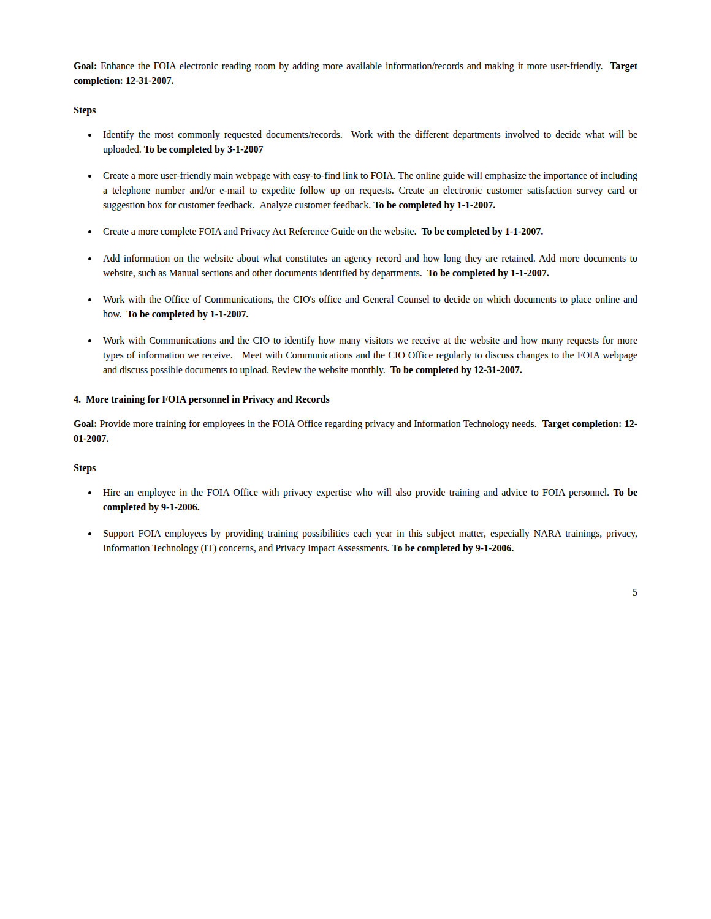Goal: Enhance the FOIA electronic reading room by adding more available information/records and making it more user-friendly. Target completion: 12-31-2007.
Steps
Identify the most commonly requested documents/records. Work with the different departments involved to decide what will be uploaded. To be completed by 3-1-2007
Create a more user-friendly main webpage with easy-to-find link to FOIA. The online guide will emphasize the importance of including a telephone number and/or e-mail to expedite follow up on requests. Create an electronic customer satisfaction survey card or suggestion box for customer feedback. Analyze customer feedback. To be completed by 1-1-2007.
Create a more complete FOIA and Privacy Act Reference Guide on the website. To be completed by 1-1-2007.
Add information on the website about what constitutes an agency record and how long they are retained. Add more documents to website, such as Manual sections and other documents identified by departments. To be completed by 1-1-2007.
Work with the Office of Communications, the CIO's office and General Counsel to decide on which documents to place online and how. To be completed by 1-1-2007.
Work with Communications and the CIO to identify how many visitors we receive at the website and how many requests for more types of information we receive. Meet with Communications and the CIO Office regularly to discuss changes to the FOIA webpage and discuss possible documents to upload. Review the website monthly. To be completed by 12-31-2007.
4. More training for FOIA personnel in Privacy and Records
Goal: Provide more training for employees in the FOIA Office regarding privacy and Information Technology needs. Target completion: 12-01-2007.
Steps
Hire an employee in the FOIA Office with privacy expertise who will also provide training and advice to FOIA personnel. To be completed by 9-1-2006.
Support FOIA employees by providing training possibilities each year in this subject matter, especially NARA trainings, privacy, Information Technology (IT) concerns, and Privacy Impact Assessments. To be completed by 9-1-2006.
5